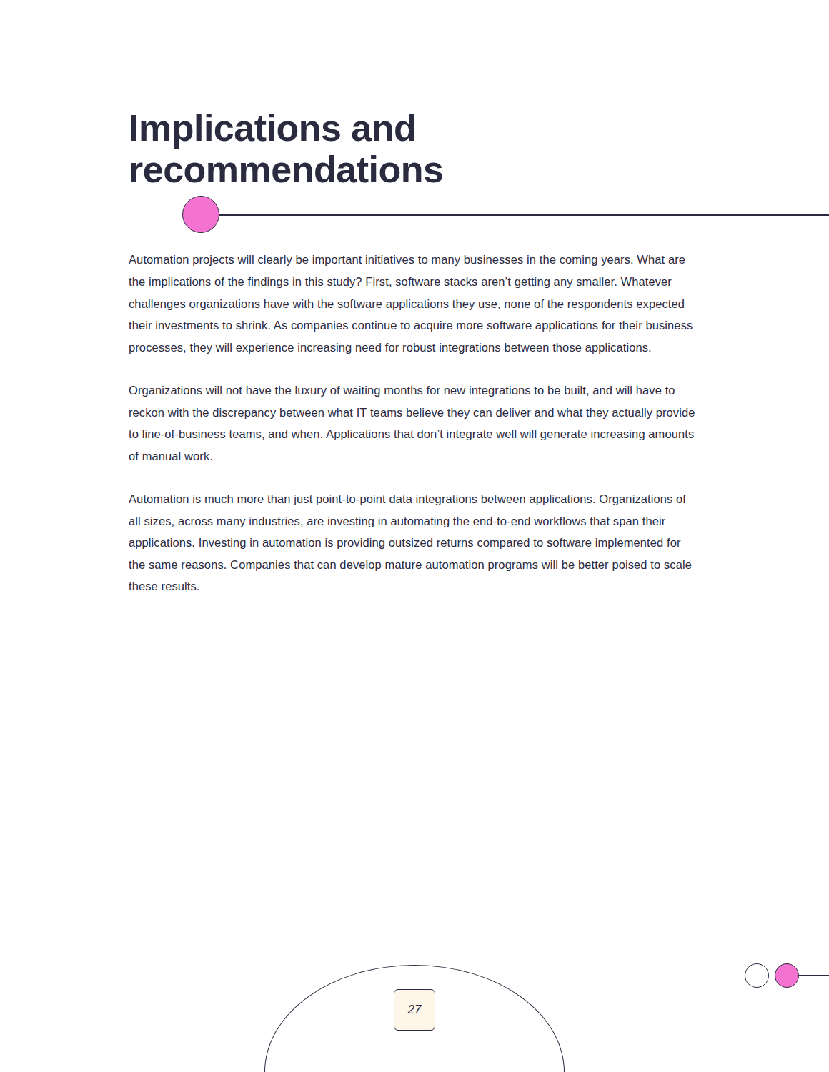Implications and
recommendations
Automation projects will clearly be important initiatives to many businesses in the coming years. What are the implications of the findings in this study? First, software stacks aren’t getting any smaller. Whatever challenges organizations have with the software applications they use, none of the respondents expected their investments to shrink. As companies continue to acquire more software applications for their business processes, they will experience increasing need for robust integrations between those applications.
Organizations will not have the luxury of waiting months for new integrations to be built, and will have to reckon with the discrepancy between what IT teams believe they can deliver and what they actually provide to line-of-business teams, and when. Applications that don’t integrate well will generate increasing amounts of manual work.
Automation is much more than just point-to-point data integrations between applications. Organizations of all sizes, across many industries, are investing in automating the end-to-end workflows that span their applications. Investing in automation is providing outsized returns compared to software implemented for the same reasons. Companies that can develop mature automation programs will be better poised to scale these results.
27